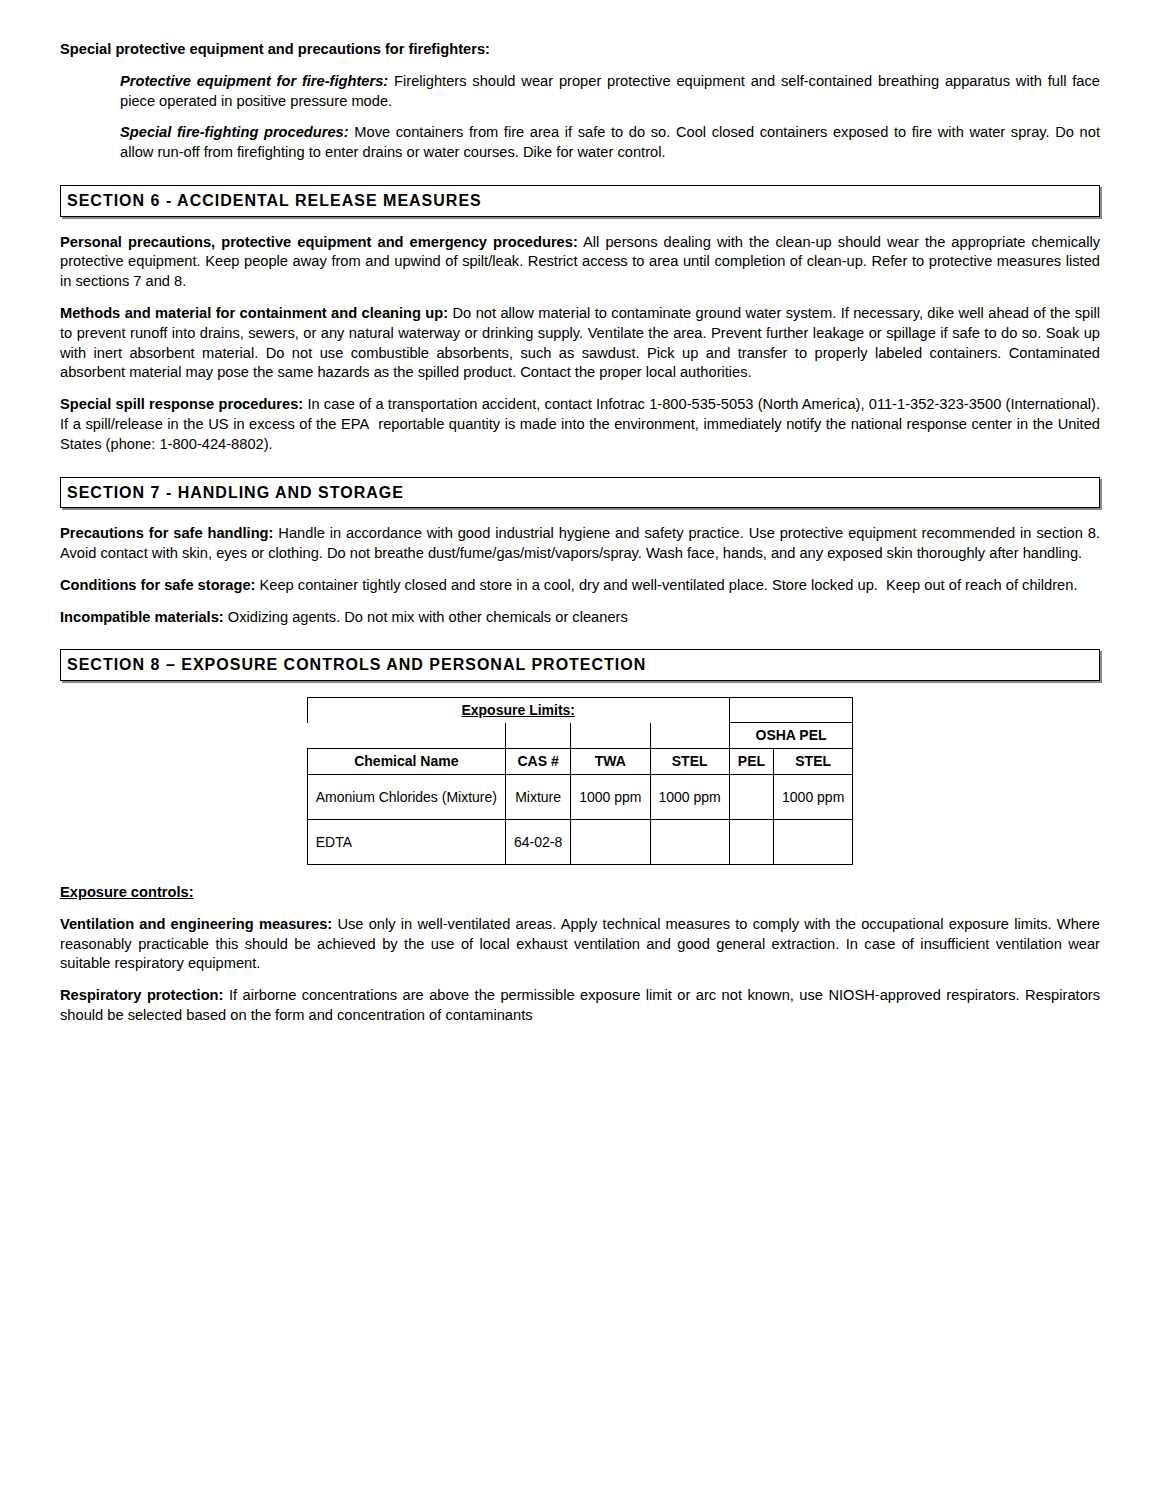Special protective equipment and precautions for firefighters:
Protective equipment for fire-fighters: Firelighters should wear proper protective equipment and self-contained breathing apparatus with full face piece operated in positive pressure mode.
Special fire-fighting procedures: Move containers from fire area if safe to do so. Cool closed containers exposed to fire with water spray. Do not allow run-off from firefighting to enter drains or water courses. Dike for water control.
SECTION 6 - ACCIDENTAL RELEASE MEASURES
Personal precautions, protective equipment and emergency procedures: All persons dealing with the clean-up should wear the appropriate chemically protective equipment. Keep people away from and upwind of spilt/leak. Restrict access to area until completion of clean-up. Refer to protective measures listed in sections 7 and 8.
Methods and material for containment and cleaning up: Do not allow material to contaminate ground water system. If necessary, dike well ahead of the spill to prevent runoff into drains, sewers, or any natural waterway or drinking supply. Ventilate the area. Prevent further leakage or spillage if safe to do so. Soak up with inert absorbent material. Do not use combustible absorbents, such as sawdust. Pick up and transfer to properly labeled containers. Contaminated absorbent material may pose the same hazards as the spilled product. Contact the proper local authorities.
Special spill response procedures: In case of a transportation accident, contact Infotrac 1-800-535-5053 (North America), 011-1-352-323-3500 (International). If a spill/release in the US in excess of the EPA reportable quantity is made into the environment, immediately notify the national response center in the United States (phone: 1-800-424-8802).
SECTION 7 - HANDLING AND STORAGE
Precautions for safe handling: Handle in accordance with good industrial hygiene and safety practice. Use protective equipment recommended in section 8. Avoid contact with skin, eyes or clothing. Do not breathe dust/fume/gas/mist/vapors/spray. Wash face, hands, and any exposed skin thoroughly after handling.
Conditions for safe storage: Keep container tightly closed and store in a cool, dry and well-ventilated place. Store locked up. Keep out of reach of children.
Incompatible materials: Oxidizing agents. Do not mix with other chemicals or cleaners
SECTION 8 – EXPOSURE CONTROLS AND PERSONAL PROTECTION
| Exposure Limits: | |
| | | | | OSHA PEL |
| Chemical Name | CAS # | TWA | STEL | PEL | STEL |
| Amonium Chlorides (Mixture) | Mixture | 1000 ppm | 1000 ppm | | 1000 ppm |
| EDTA | 64-02-8 | | | | |
Exposure controls:
Ventilation and engineering measures: Use only in well-ventilated areas. Apply technical measures to comply with the occupational exposure limits. Where reasonably practicable this should be achieved by the use of local exhaust ventilation and good general extraction. In case of insufficient ventilation wear suitable respiratory equipment.
Respiratory protection: If airborne concentrations are above the permissible exposure limit or arc not known, use NIOSH-approved respirators. Respirators should be selected based on the form and concentration of contaminants